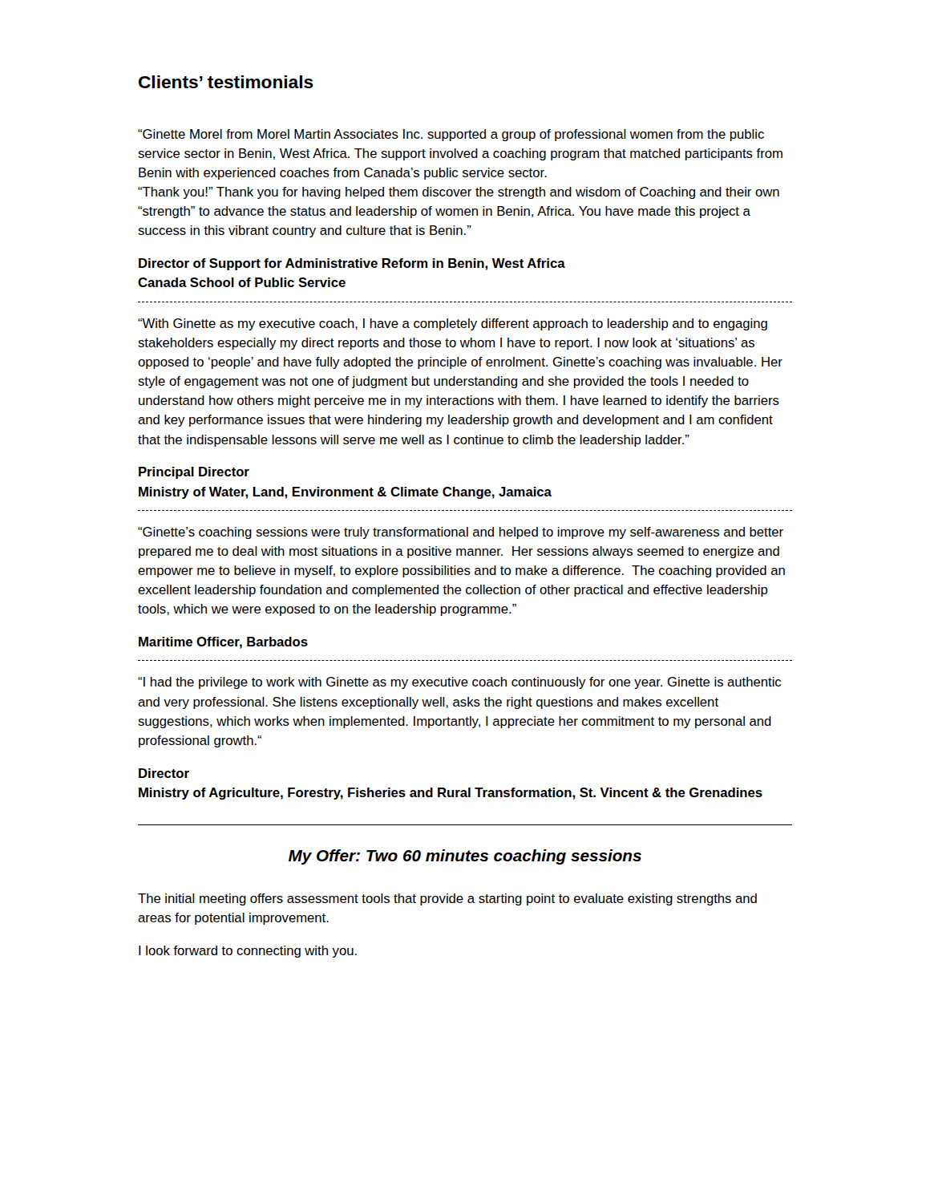Clients’ testimonials
“Ginette Morel from Morel Martin Associates Inc. supported a group of professional women from the public service sector in Benin, West Africa. The support involved a coaching program that matched participants from Benin with experienced coaches from Canada’s public service sector.
“Thank you!” Thank you for having helped them discover the strength and wisdom of Coaching and their own “strength” to advance the status and leadership of women in Benin, Africa. You have made this project a success in this vibrant country and culture that is Benin.”
Director of Support for Administrative Reform in Benin, West Africa
Canada School of Public Service
“With Ginette as my executive coach, I have a completely different approach to leadership and to engaging stakeholders especially my direct reports and those to whom I have to report. I now look at ‘situations’ as opposed to ‘people’ and have fully adopted the principle of enrolment. Ginette’s coaching was invaluable. Her style of engagement was not one of judgment but understanding and she provided the tools I needed to understand how others might perceive me in my interactions with them. I have learned to identify the barriers and key performance issues that were hindering my leadership growth and development and I am confident that the indispensable lessons will serve me well as I continue to climb the leadership ladder.”
Principal Director
Ministry of Water, Land, Environment & Climate Change, Jamaica
“Ginette’s coaching sessions were truly transformational and helped to improve my self-awareness and better prepared me to deal with most situations in a positive manner. Her sessions always seemed to energize and empower me to believe in myself, to explore possibilities and to make a difference. The coaching provided an excellent leadership foundation and complemented the collection of other practical and effective leadership tools, which we were exposed to on the leadership programme.”
Maritime Officer, Barbados
“I had the privilege to work with Ginette as my executive coach continuously for one year. Ginette is authentic and very professional. She listens exceptionally well, asks the right questions and makes excellent suggestions, which works when implemented. Importantly, I appreciate her commitment to my personal and professional growth.“
Director
Ministry of Agriculture, Forestry, Fisheries and Rural Transformation, St. Vincent & the Grenadines
My Offer: Two 60 minutes coaching sessions
The initial meeting offers assessment tools that provide a starting point to evaluate existing strengths and areas for potential improvement.
I look forward to connecting with you.